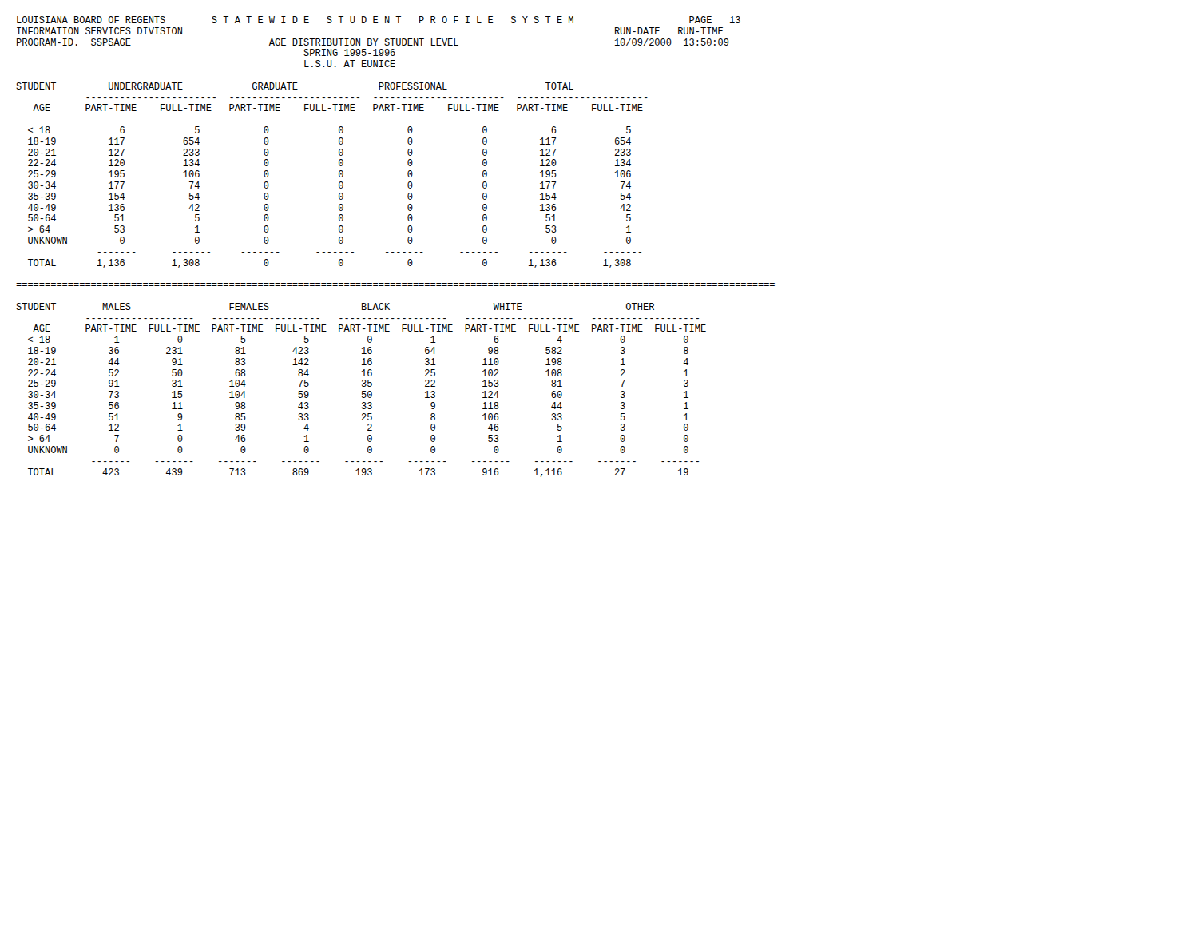LOUISIANA BOARD OF REGENTS        S T A T E W I D E   S T U D E N T   P R O F I L E   S Y S T E M                    PAGE   13
INFORMATION SERVICES DIVISION                                                                           RUN-DATE   RUN-TIME
PROGRAM-ID.  SSPSAGE                        AGE DISTRIBUTION BY STUDENT LEVEL                           10/09/2000  13:50:09
                                                  SPRING 1995-1996
                                                  L.S.U. AT EUNICE

STUDENT         UNDERGRADUATE            GRADUATE              PROFESSIONAL                 TOTAL
            -----------------------  -----------------------  -----------------------  -----------------------
   AGE      PART-TIME    FULL-TIME   PART-TIME    FULL-TIME   PART-TIME    FULL-TIME   PART-TIME    FULL-TIME

  < 18            6            5           0            0           0            0           6            5
  18-19         117          654           0            0           0            0         117          654
  20-21         127          233           0            0           0            0         127          233
  22-24         120          134           0            0           0            0         120          134
  25-29         195          106           0            0           0            0         195          106
  30-34         177           74           0            0           0            0         177           74
  35-39         154           54           0            0           0            0         154           54
  40-49         136           42           0            0           0            0         136           42
  50-64          51            5           0            0           0            0          51            5
  > 64           53            1           0            0           0            0          53            1
  UNKNOWN         0            0           0            0           0            0           0            0
              -------      -------     -------      -------     -------      -------     -------      -------
  TOTAL       1,136        1,308           0            0           0            0       1,136        1,308

====================================================================================================================================

STUDENT        MALES                 FEMALES                BLACK                  WHITE                  OTHER
            -------------------   -------------------   -------------------   -------------------   -------------------
   AGE      PART-TIME  FULL-TIME  PART-TIME  FULL-TIME  PART-TIME  FULL-TIME  PART-TIME  FULL-TIME  PART-TIME  FULL-TIME
  < 18           1          0          5          5          0          1          6          4          0          0
  18-19         36        231         81        423         16         64         98        582          3          8
  20-21         44         91         83        142         16         31        110        198          1          4
  22-24         52         50         68         84         16         25        102        108          2          1
  25-29         91         31        104         75         35         22        153         81          7          3
  30-34         73         15        104         59         50         13        124         60          3          1
  35-39         56         11         98         43         33          9        118         44          3          1
  40-49         51          9         85         33         25          8        106         33          5          1
  50-64         12          1         39          4          2          0         46          5          3          0
  > 64           7          0         46          1          0          0         53          1          0          0
  UNKNOWN        0          0          0          0          0          0          0          0          0          0
             -------    -------    -------    -------    -------    -------    -------    -------    -------    -------
  TOTAL        423        439        713        869        193        173        916      1,116         27         19